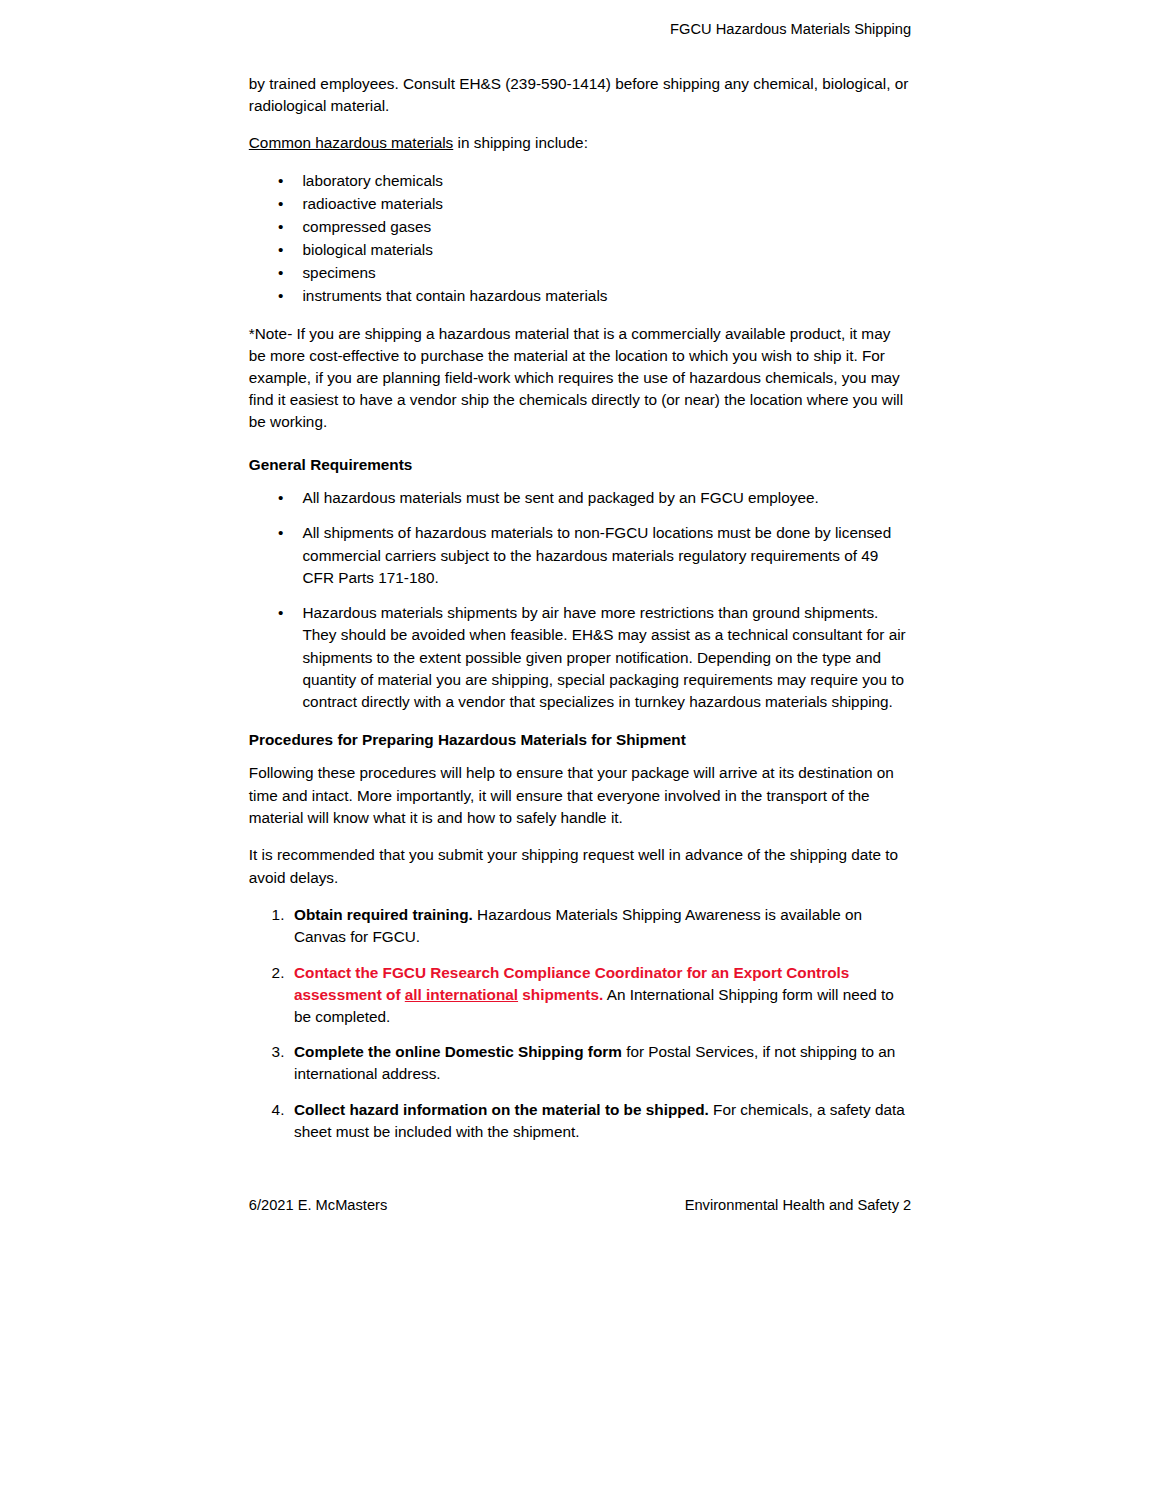FGCU Hazardous Materials Shipping
by trained employees. Consult EH&S (239-590-1414) before shipping any chemical, biological, or radiological material.
Common hazardous materials in shipping include:
laboratory chemicals
radioactive materials
compressed gases
biological materials
specimens
instruments that contain hazardous materials
*Note- If you are shipping a hazardous material that is a commercially available product, it may be more cost-effective to purchase the material at the location to which you wish to ship it. For example, if you are planning field-work which requires the use of hazardous chemicals, you may find it easiest to have a vendor ship the chemicals directly to (or near) the location where you will be working.
General Requirements
All hazardous materials must be sent and packaged by an FGCU employee.
All shipments of hazardous materials to non-FGCU locations must be done by licensed commercial carriers subject to the hazardous materials regulatory requirements of 49 CFR Parts 171-180.
Hazardous materials shipments by air have more restrictions than ground shipments. They should be avoided when feasible. EH&S may assist as a technical consultant for air shipments to the extent possible given proper notification. Depending on the type and quantity of material you are shipping, special packaging requirements may require you to contract directly with a vendor that specializes in turnkey hazardous materials shipping.
Procedures for Preparing Hazardous Materials for Shipment
Following these procedures will help to ensure that your package will arrive at its destination on time and intact. More importantly, it will ensure that everyone involved in the transport of the material will know what it is and how to safely handle it.
It is recommended that you submit your shipping request well in advance of the shipping date to avoid delays.
Obtain required training. Hazardous Materials Shipping Awareness is available on Canvas for FGCU.
Contact the FGCU Research Compliance Coordinator for an Export Controls assessment of all international shipments. An International Shipping form will need to be completed.
Complete the online Domestic Shipping form for Postal Services, if not shipping to an international address.
Collect hazard information on the material to be shipped. For chemicals, a safety data sheet must be included with the shipment.
6/2021 E. McMasters Environmental Health and Safety 2